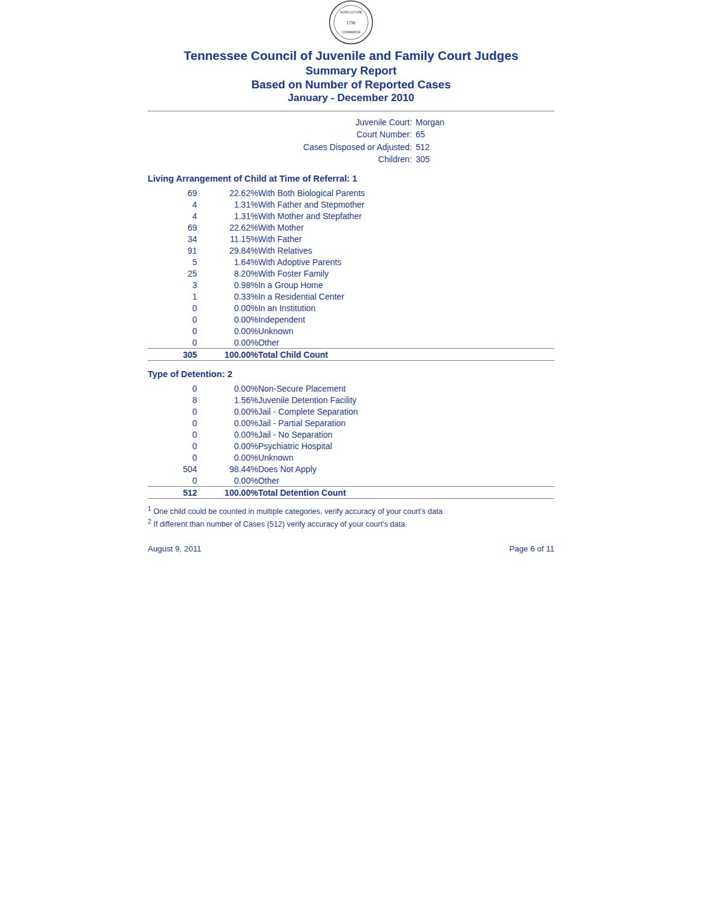Tennessee Council of Juvenile and Family Court Judges
Summary Report
Based on Number of Reported Cases
January - December 2010
Juvenile Court:
Morgan
Court Number:
65
Cases Disposed or Adjusted:
512
Children:
305
Living Arrangement of Child at Time of Referral: 1
| 69 | 22.62% | With Both Biological Parents |
| 4 | 1.31% | With Father and Stepmother |
| 4 | 1.31% | With Mother and Stepfather |
| 69 | 22.62% | With Mother |
| 34 | 11.15% | With Father |
| 91 | 29.84% | With Relatives |
| 5 | 1.64% | With Adoptive Parents |
| 25 | 8.20% | With Foster Family |
| 3 | 0.98% | In a Group Home |
| 1 | 0.33% | In a Residential Center |
| 0 | 0.00% | In an Institution |
| 0 | 0.00% | Independent |
| 0 | 0.00% | Unknown |
| 0 | 0.00% | Other |
| 305 | 100.00% | Total Child Count |
Type of Detention: 2
| 0 | 0.00% | Non-Secure Placement |
| 8 | 1.56% | Juvenile Detention Facility |
| 0 | 0.00% | Jail - Complete Separation |
| 0 | 0.00% | Jail - Partial Separation |
| 0 | 0.00% | Jail - No Separation |
| 0 | 0.00% | Psychiatric Hospital |
| 0 | 0.00% | Unknown |
| 504 | 98.44% | Does Not Apply |
| 0 | 0.00% | Other |
| 512 | 100.00% | Total Detention Count |
1 One child could be counted in multiple categories, verify accuracy of your court's data
2 If different than number of Cases (512) verify accuracy of your court's data.
August 9, 2011
Page 6 of 11